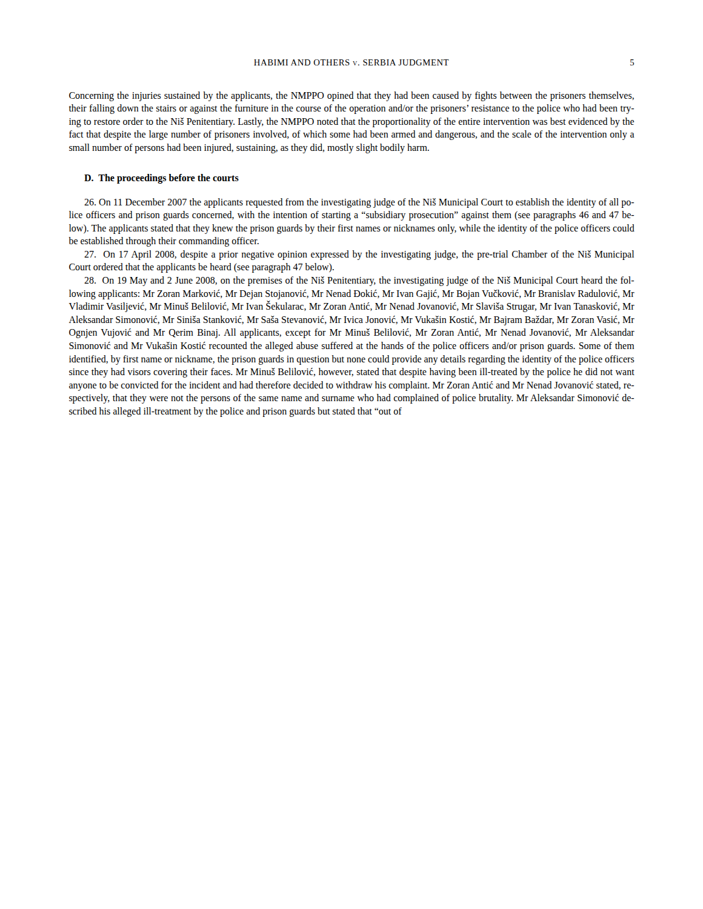HABIMI AND OTHERS v. SERBIA JUDGMENT 5
Concerning the injuries sustained by the applicants, the NMPPO opined that they had been caused by fights between the prisoners themselves, their falling down the stairs or against the furniture in the course of the operation and/or the prisoners’ resistance to the police who had been trying to restore order to the Niš Penitentiary. Lastly, the NMPPO noted that the proportionality of the entire intervention was best evidenced by the fact that despite the large number of prisoners involved, of which some had been armed and dangerous, and the scale of the intervention only a small number of persons had been injured, sustaining, as they did, mostly slight bodily harm.
D. The proceedings before the courts
26. On 11 December 2007 the applicants requested from the investigating judge of the Niš Municipal Court to establish the identity of all police officers and prison guards concerned, with the intention of starting a “subsidiary prosecution” against them (see paragraphs 46 and 47 below). The applicants stated that they knew the prison guards by their first names or nicknames only, while the identity of the police officers could be established through their commanding officer.
27. On 17 April 2008, despite a prior negative opinion expressed by the investigating judge, the pre-trial Chamber of the Niš Municipal Court ordered that the applicants be heard (see paragraph 47 below).
28. On 19 May and 2 June 2008, on the premises of the Niš Penitentiary, the investigating judge of the Niš Municipal Court heard the following applicants: Mr Zoran Marković, Mr Dejan Stojanović, Mr Nenad Đokić, Mr Ivan Gajić, Mr Bojan Vučković, Mr Branislav Radulović, Mr Vladimir Vasiljević, Mr Minuš Belilović, Mr Ivan Šekularac, Mr Zoran Antić, Mr Nenad Jovanović, Mr Slaviša Strugar, Mr Ivan Tanasković, Mr Aleksandar Simonović, Mr Siniša Stanković, Mr Saša Stevanović, Mr Ivica Jonović, Mr Vukašin Kostić, Mr Bajram Baždar, Mr Zoran Vasić, Mr Ognjen Vujović and Mr Qerim Binaj. All applicants, except for Mr Minuš Belilović, Mr Zoran Antić, Mr Nenad Jovanović, Mr Aleksandar Simonović and Mr Vukašin Kostić recounted the alleged abuse suffered at the hands of the police officers and/or prison guards. Some of them identified, by first name or nickname, the prison guards in question but none could provide any details regarding the identity of the police officers since they had visors covering their faces. Mr Minuš Belilović, however, stated that despite having been ill-treated by the police he did not want anyone to be convicted for the incident and had therefore decided to withdraw his complaint. Mr Zoran Antić and Mr Nenad Jovanović stated, respectively, that they were not the persons of the same name and surname who had complained of police brutality. Mr Aleksandar Simonović described his alleged ill-treatment by the police and prison guards but stated that “out of